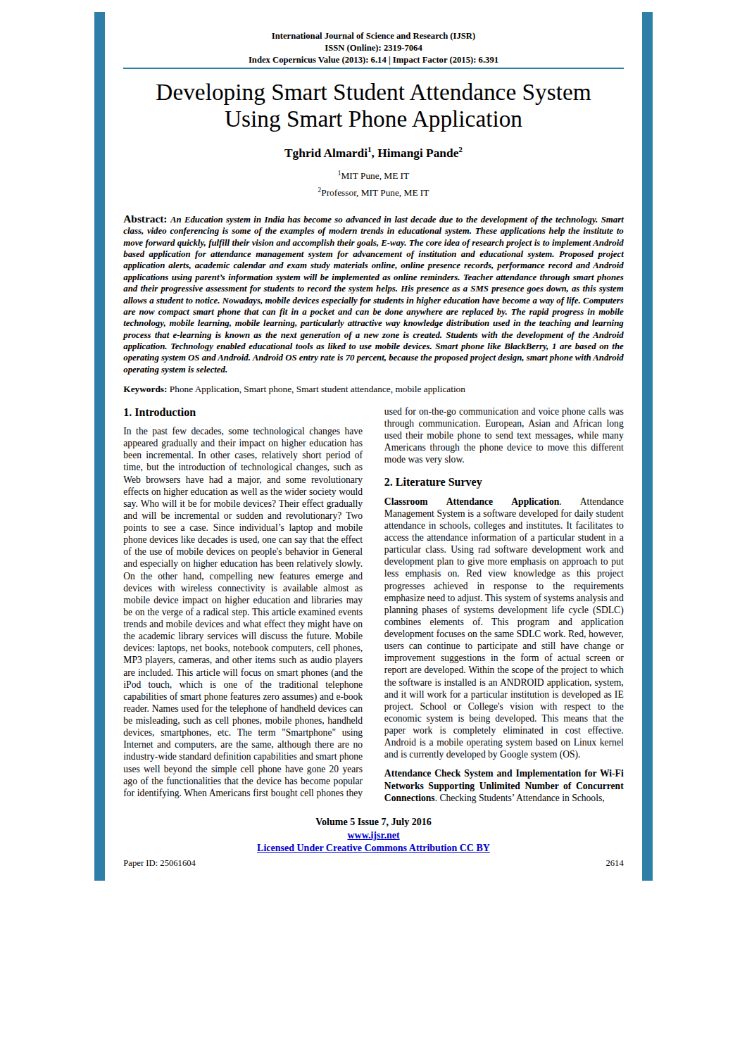International Journal of Science and Research (IJSR)
ISSN (Online): 2319-7064
Index Copernicus Value (2013): 6.14 | Impact Factor (2015): 6.391
Developing Smart Student Attendance System
Using Smart Phone Application
Tghrid Almardi1, Himangi Pande2
1MIT Pune, ME IT
2Professor, MIT Pune, ME IT
Abstract: An Education system in India has become so advanced in last decade due to the development of the technology. Smart class, video conferencing is some of the examples of modern trends in educational system. These applications help the institute to move forward quickly, fulfill their vision and accomplish their goals, E-way. The core idea of research project is to implement Android based application for attendance management system for advancement of institution and educational system. Proposed project application alerts, academic calendar and exam study materials online, online presence records, performance record and Android applications using parent’s information system will be implemented as online reminders. Teacher attendance through smart phones and their progressive assessment for students to record the system helps. His presence as a SMS presence goes down, as this system allows a student to notice. Nowadays, mobile devices especially for students in higher education have become a way of life. Computers are now compact smart phone that can fit in a pocket and can be done anywhere are replaced by. The rapid progress in mobile technology, mobile learning, mobile learning, particularly attractive way knowledge distribution used in the teaching and learning process that e-learning is known as the next generation of a new zone is created. Students with the development of the Android application. Technology enabled educational tools as liked to use mobile devices. Smart phone like BlackBerry, 1 are based on the operating system OS and Android. Android OS entry rate is 70 percent, because the proposed project design, smart phone with Android operating system is selected.
Keywords: Phone Application, Smart phone, Smart student attendance, mobile application
1. Introduction
In the past few decades, some technological changes have appeared gradually and their impact on higher education has been incremental. In other cases, relatively short period of time, but the introduction of technological changes, such as Web browsers have had a major, and some revolutionary effects on higher education as well as the wider society would say. Who will it be for mobile devices? Their effect gradually and will be incremental or sudden and revolutionary? Two points to see a case. Since individual’s laptop and mobile phone devices like decades is used, one can say that the effect of the use of mobile devices on people's behavior in General and especially on higher education has been relatively slowly. On the other hand, compelling new features emerge and devices with wireless connectivity is available almost as mobile device impact on higher education and libraries may be on the verge of a radical step. This article examined events trends and mobile devices and what effect they might have on the academic library services will discuss the future. Mobile devices: laptops, net books, notebook computers, cell phones, MP3 players, cameras, and other items such as audio players are included. This article will focus on smart phones (and the iPod touch, which is one of the traditional telephone capabilities of smart phone features zero assumes) and e-book reader. Names used for the telephone of handheld devices can be misleading, such as cell phones, mobile phones, handheld devices, smartphones, etc. The term "Smartphone" using Internet and computers, are the same, although there are no industry-wide standard definition capabilities and smart phone uses well beyond the simple cell phone have gone 20 years ago of the functionalities that the device has become popular for identifying. When Americans first bought cell phones they used for on-the-go communication and voice phone calls was through communication. European, Asian and African long used their mobile phone to send text messages, while many Americans through the phone device to move this different mode was very slow.
2. Literature Survey
Classroom Attendance Application. Attendance Management System is a software developed for daily student attendance in schools, colleges and institutes. It facilitates to access the attendance information of a particular student in a particular class. Using rad software development work and development plan to give more emphasis on approach to put less emphasis on. Red view knowledge as this project progresses achieved in response to the requirements emphasize need to adjust. This system of systems analysis and planning phases of systems development life cycle (SDLC) combines elements of. This program and application development focuses on the same SDLC work. Red, however, users can continue to participate and still have change or improvement suggestions in the form of actual screen or report are developed. Within the scope of the project to which the software is installed is an ANDROID application, system, and it will work for a particular institution is developed as IE project. School or College's vision with respect to the economic system is being developed. This means that the paper work is completely eliminated in cost effective. Android is a mobile operating system based on Linux kernel and is currently developed by Google system (OS).
Attendance Check System and Implementation for Wi-Fi Networks Supporting Unlimited Number of Concurrent Connections. Checking Students’ Attendance in Schools,
Volume 5 Issue 7, July 2016
www.ijsr.net
Licensed Under Creative Commons Attribution CC BY
Paper ID: 25061604 2614